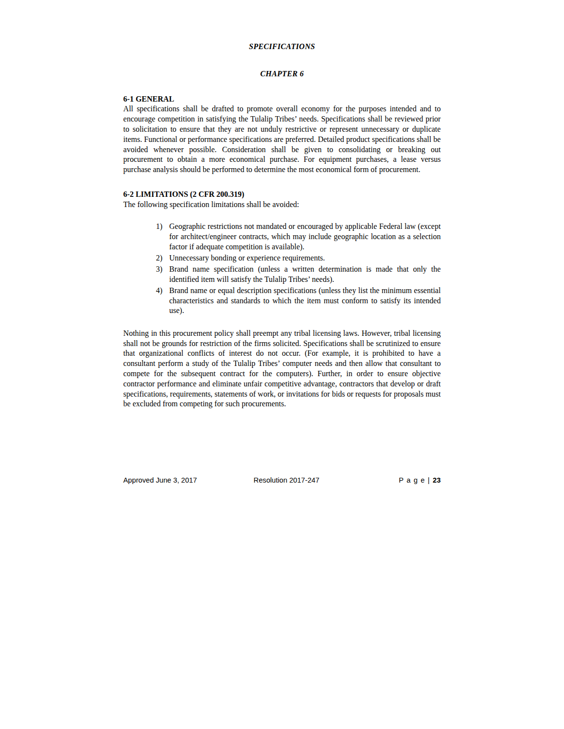SPECIFICATIONS
CHAPTER 6
6-1 GENERAL
All specifications shall be drafted to promote overall economy for the purposes intended and to encourage competition in satisfying the Tulalip Tribes’ needs. Specifications shall be reviewed prior to solicitation to ensure that they are not unduly restrictive or represent unnecessary or duplicate items. Functional or performance specifications are preferred. Detailed product specifications shall be avoided whenever possible. Consideration shall be given to consolidating or breaking out procurement to obtain a more economical purchase. For equipment purchases, a lease versus purchase analysis should be performed to determine the most economical form of procurement.
6-2 LIMITATIONS (2 CFR 200.319)
The following specification limitations shall be avoided:
Geographic restrictions not mandated or encouraged by applicable Federal law (except for architect/engineer contracts, which may include geographic location as a selection factor if adequate competition is available).
Unnecessary bonding or experience requirements.
Brand name specification (unless a written determination is made that only the identified item will satisfy the Tulalip Tribes’ needs).
Brand name or equal description specifications (unless they list the minimum essential characteristics and standards to which the item must conform to satisfy its intended use).
Nothing in this procurement policy shall preempt any tribal licensing laws. However, tribal licensing shall not be grounds for restriction of the firms solicited. Specifications shall be scrutinized to ensure that organizational conflicts of interest do not occur. (For example, it is prohibited to have a consultant perform a study of the Tulalip Tribes’ computer needs and then allow that consultant to compete for the subsequent contract for the computers). Further, in order to ensure objective contractor performance and eliminate unfair competitive advantage, contractors that develop or draft specifications, requirements, statements of work, or invitations for bids or requests for proposals must be excluded from competing for such procurements.
Approved June 3, 2017
Resolution 2017-247
P a g e | 23